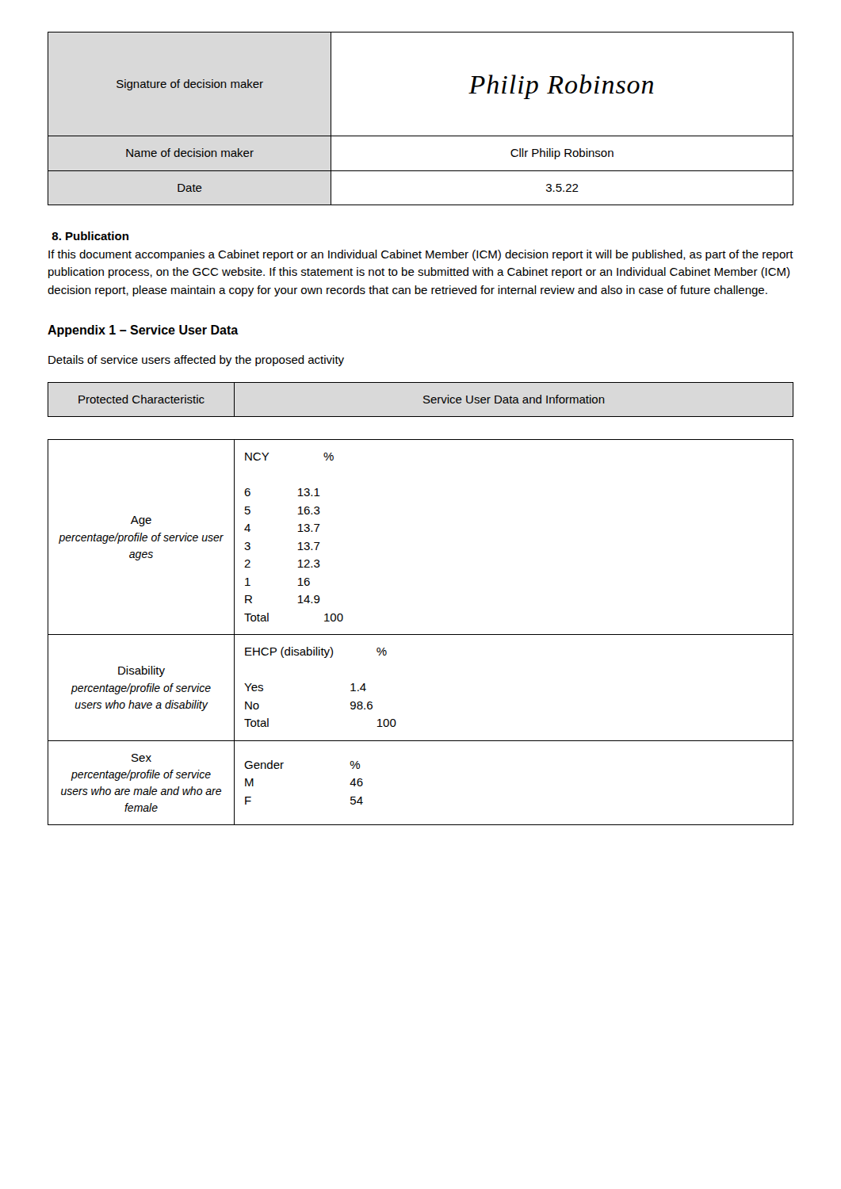| Signature of decision maker | Philip Robinson |
| Name of decision maker | Cllr Philip Robinson |
| Date | 3.5.22 |
Publication
If this document accompanies a Cabinet report or an Individual Cabinet Member (ICM) decision report it will be published, as part of the report publication process, on the GCC website. If this statement is not to be submitted with a Cabinet report or an Individual Cabinet Member (ICM) decision report, please maintain a copy for your own records that can be retrieved for internal review and also in case of future challenge.
Appendix 1 – Service User Data
Details of service users affected by the proposed activity
| Protected Characteristic | Service User Data and Information |
| Age percentage/profile of service user ages | NCY % 6 13.1 5 16.3 4 13.7 3 13.7 2 12.3 1 16 R 14.9 Total 100 |
| Disability percentage/profile of service users who have a disability | EHCP (disability) % Yes 1.4 No 98.6 Total 100 |
| Sex percentage/profile of service users who are male and who are female | Gender % M 46 F 54 |